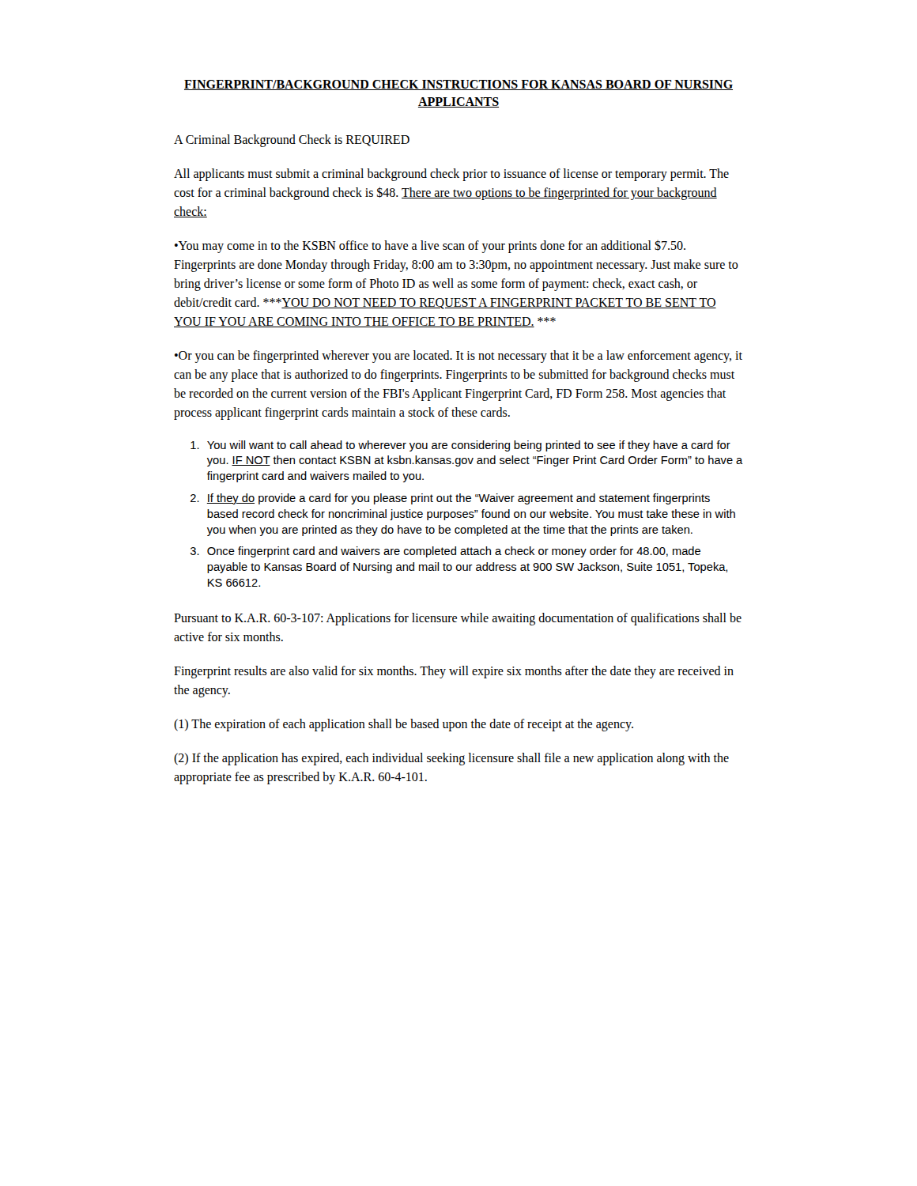FINGERPRINT/BACKGROUND CHECK INSTRUCTIONS FOR KANSAS BOARD OF NURSING APPLICANTS
A Criminal Background Check is REQUIRED
All applicants must submit a criminal background check prior to issuance of license or temporary permit. The cost for a criminal background check is $48. There are two options to be fingerprinted for your background check:
•You may come in to the KSBN office to have a live scan of your prints done for an additional $7.50. Fingerprints are done Monday through Friday, 8:00 am to 3:30pm, no appointment necessary. Just make sure to bring driver’s license or some form of Photo ID as well as some form of payment: check, exact cash, or debit/credit card. ***YOU DO NOT NEED TO REQUEST A FINGERPRINT PACKET TO BE SENT TO YOU IF YOU ARE COMING INTO THE OFFICE TO BE PRINTED. ***
•Or you can be fingerprinted wherever you are located. It is not necessary that it be a law enforcement agency, it can be any place that is authorized to do fingerprints. Fingerprints to be submitted for background checks must be recorded on the current version of the FBI's Applicant Fingerprint Card, FD Form 258. Most agencies that process applicant fingerprint cards maintain a stock of these cards.
You will want to call ahead to wherever you are considering being printed to see if they have a card for you. IF NOT then contact KSBN at ksbn.kansas.gov and select “Finger Print Card Order Form” to have a fingerprint card and waivers mailed to you.
If they do provide a card for you please print out the “Waiver agreement and statement fingerprints based record check for noncriminal justice purposes” found on our website. You must take these in with you when you are printed as they do have to be completed at the time that the prints are taken.
Once fingerprint card and waivers are completed attach a check or money order for 48.00, made payable to Kansas Board of Nursing and mail to our address at 900 SW Jackson, Suite 1051, Topeka, KS 66612.
Pursuant to K.A.R. 60-3-107: Applications for licensure while awaiting documentation of qualifications shall be active for six months.
Fingerprint results are also valid for six months. They will expire six months after the date they are received in the agency.
(1) The expiration of each application shall be based upon the date of receipt at the agency.
(2) If the application has expired, each individual seeking licensure shall file a new application along with the appropriate fee as prescribed by K.A.R. 60-4-101.